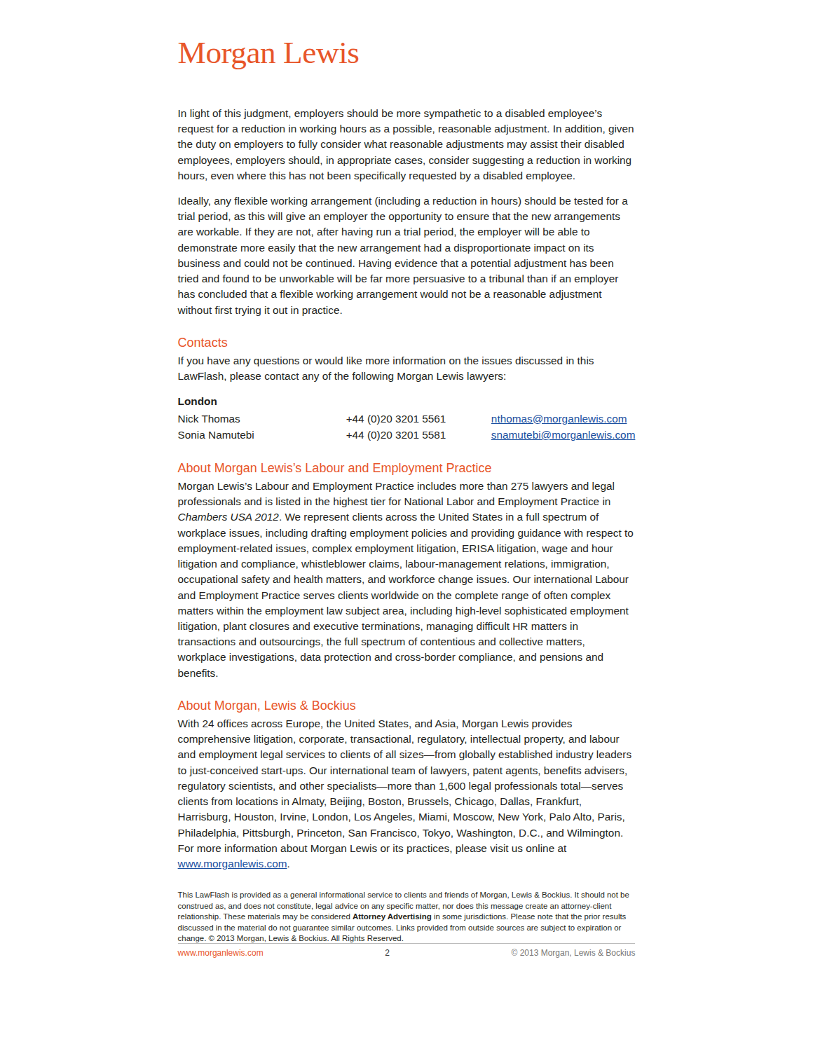Morgan Lewis
In light of this judgment, employers should be more sympathetic to a disabled employee’s request for a reduction in working hours as a possible, reasonable adjustment. In addition, given the duty on employers to fully consider what reasonable adjustments may assist their disabled employees, employers should, in appropriate cases, consider suggesting a reduction in working hours, even where this has not been specifically requested by a disabled employee.
Ideally, any flexible working arrangement (including a reduction in hours) should be tested for a trial period, as this will give an employer the opportunity to ensure that the new arrangements are workable. If they are not, after having run a trial period, the employer will be able to demonstrate more easily that the new arrangement had a disproportionate impact on its business and could not be continued. Having evidence that a potential adjustment has been tried and found to be unworkable will be far more persuasive to a tribunal than if an employer has concluded that a flexible working arrangement would not be a reasonable adjustment without first trying it out in practice.
Contacts
If you have any questions or would like more information on the issues discussed in this LawFlash, please contact any of the following Morgan Lewis lawyers:
London
| Nick Thomas | +44 (0)20 3201 5561 | nthomas@morganlewis.com |
| Sonia Namutebi | +44 (0)20 3201 5581 | snamutebi@morganlewis.com |
About Morgan Lewis’s Labour and Employment Practice
Morgan Lewis’s Labour and Employment Practice includes more than 275 lawyers and legal professionals and is listed in the highest tier for National Labor and Employment Practice in Chambers USA 2012. We represent clients across the United States in a full spectrum of workplace issues, including drafting employment policies and providing guidance with respect to employment-related issues, complex employment litigation, ERISA litigation, wage and hour litigation and compliance, whistleblower claims, labour-management relations, immigration, occupational safety and health matters, and workforce change issues. Our international Labour and Employment Practice serves clients worldwide on the complete range of often complex matters within the employment law subject area, including high-level sophisticated employment litigation, plant closures and executive terminations, managing difficult HR matters in transactions and outsourcings, the full spectrum of contentious and collective matters, workplace investigations, data protection and cross-border compliance, and pensions and benefits.
About Morgan, Lewis & Bockius
With 24 offices across Europe, the United States, and Asia, Morgan Lewis provides comprehensive litigation, corporate, transactional, regulatory, intellectual property, and labour and employment legal services to clients of all sizes—from globally established industry leaders to just-conceived start-ups. Our international team of lawyers, patent agents, benefits advisers, regulatory scientists, and other specialists—more than 1,600 legal professionals total—serves clients from locations in Almaty, Beijing, Boston, Brussels, Chicago, Dallas, Frankfurt, Harrisburg, Houston, Irvine, London, Los Angeles, Miami, Moscow, New York, Palo Alto, Paris, Philadelphia, Pittsburgh, Princeton, San Francisco, Tokyo, Washington, D.C., and Wilmington. For more information about Morgan Lewis or its practices, please visit us online at www.morganlewis.com.
This LawFlash is provided as a general informational service to clients and friends of Morgan, Lewis & Bockius. It should not be construed as, and does not constitute, legal advice on any specific matter, nor does this message create an attorney-client relationship. These materials may be considered Attorney Advertising in some jurisdictions. Please note that the prior results discussed in the material do not guarantee similar outcomes. Links provided from outside sources are subject to expiration or change. © 2013 Morgan, Lewis & Bockius. All Rights Reserved.
www.morganlewis.com 2 © 2013 Morgan, Lewis & Bockius